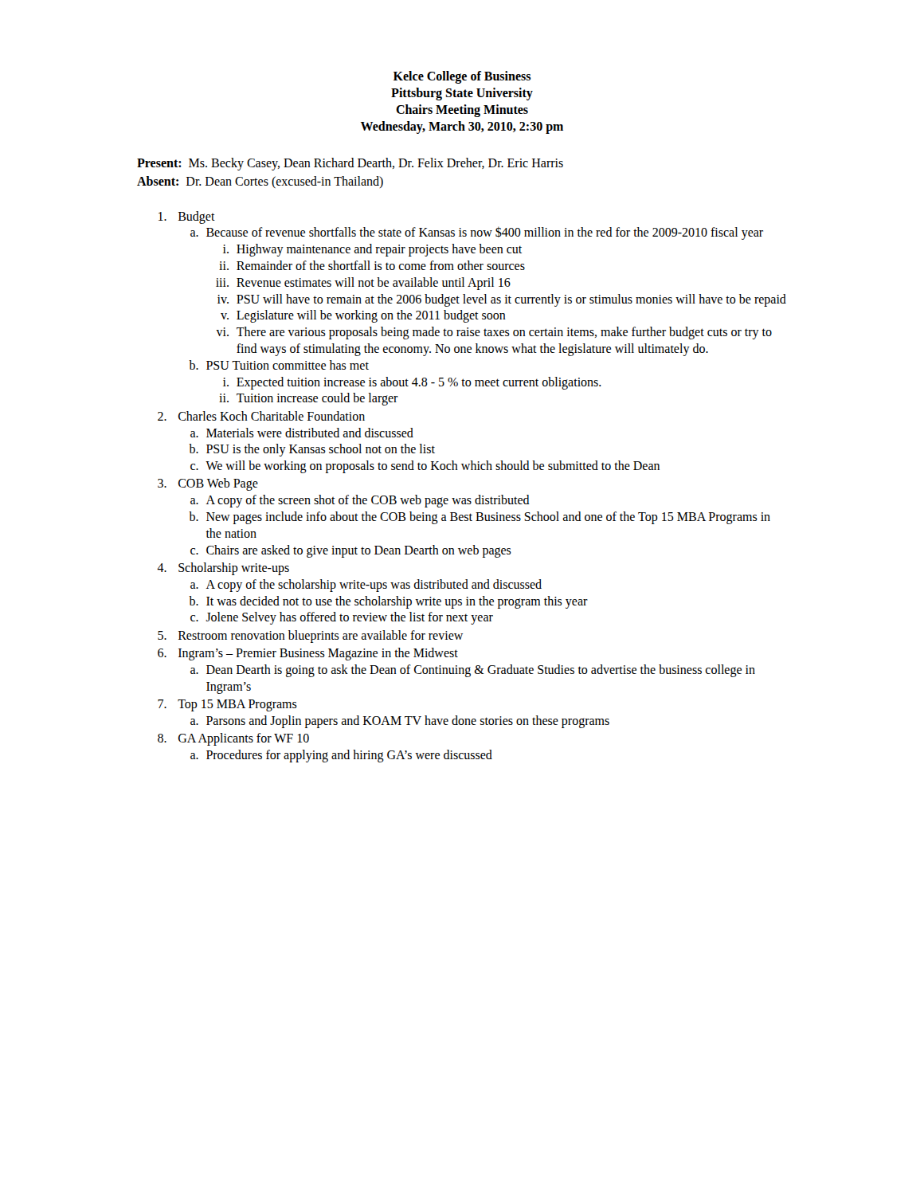Kelce College of Business
Pittsburg State University
Chairs Meeting Minutes
Wednesday, March 30, 2010, 2:30 pm
Present: Ms. Becky Casey, Dean Richard Dearth, Dr. Felix Dreher, Dr. Eric Harris
Absent: Dr. Dean Cortes (excused-in Thailand)
Budget
Because of revenue shortfalls the state of Kansas is now $400 million in the red for the 2009-2010 fiscal year
Highway maintenance and repair projects have been cut
Remainder of the shortfall is to come from other sources
Revenue estimates will not be available until April 16
PSU will have to remain at the 2006 budget level as it currently is or stimulus monies will have to be repaid
Legislature will be working on the 2011 budget soon
There are various proposals being made to raise taxes on certain items, make further budget cuts or try to find ways of stimulating the economy. No one knows what the legislature will ultimately do.
PSU Tuition committee has met
Expected tuition increase is about 4.8 - 5 % to meet current obligations.
Tuition increase could be larger
Charles Koch Charitable Foundation
Materials were distributed and discussed
PSU is the only Kansas school not on the list
We will be working on proposals to send to Koch which should be submitted to the Dean
COB Web Page
A copy of the screen shot of the COB web page was distributed
New pages include info about the COB being a Best Business School and one of the Top 15 MBA Programs in the nation
Chairs are asked to give input to Dean Dearth on web pages
Scholarship write-ups
A copy of the scholarship write-ups was distributed and discussed
It was decided not to use the scholarship write ups in the program this year
Jolene Selvey has offered to review the list for next year
Restroom renovation blueprints are available for review
Ingram’s – Premier Business Magazine in the Midwest
Dean Dearth is going to ask the Dean of Continuing & Graduate Studies to advertise the business college in Ingram’s
Top 15 MBA Programs
Parsons and Joplin papers and KOAM TV have done stories on these programs
GA Applicants for WF 10
Procedures for applying and hiring GA’s were discussed